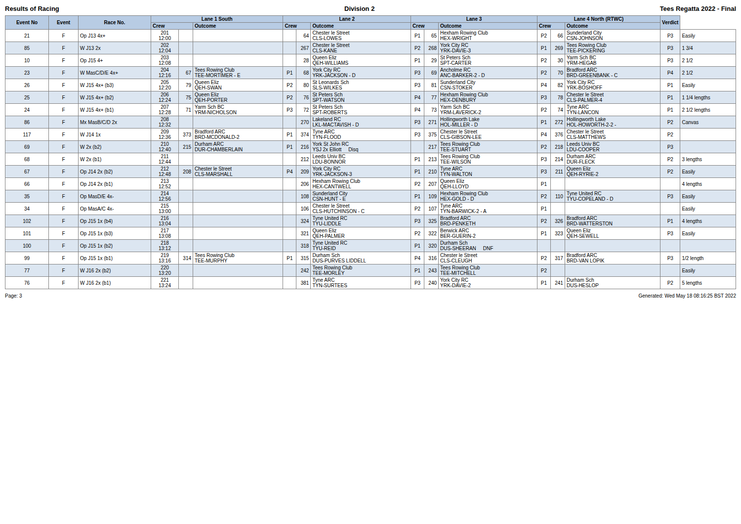Results of Racing
Division 2
Tees Regatta 2022 - Final
| Event No | Event | Race No. | Lane 1 South | Lane 2 | Lane 3 | Lane 4 North (RTWC) | Verdict |
| --- | --- | --- | --- | --- | --- | --- | --- |
| Crew | Outcome | Crew | Outcome | Crew | Outcome | Crew | Outcome |
| 21 | F | Op J13 4x+ | 201 12:00 | | | | 64 | Chester le Street CLS-LOWES | P1 | 65 | Hexham Rowing Club HEX-WRIGHT | P2 | 66 | Sunderland City CSN-JOHNSON | P3 | Easily |
| 85 | F | W J13 2x | 202 12:04 | | | | 267 | Chester le Street CLS-KANE | P2 | 268 | York City RC YRK-DAVIE-3 | P1 | 269 | Tees Rowing Club TEE-PICKERING | P3 | 1 3/4 |
| 10 | F | Op J15 4+ | 203 12:08 | | | | 28 | Queen Eliz QEH-WILLIAMS | P1 | 29 | St Peters Sch SPT-CARTER | P2 | 30 | Yarm Sch BC YRM-HEGAB | P3 | 2 1/2 |
| 23 | F | W MasC/D/E 4x+ | 204 12:16 | 67 | Tees Rowing Club TEE-MORTIMER - E | P1 | 68 | York City RC YRK-JACKSON - D | P3 | 69 | Ancholme RC ANC-BARKER-2 - D | P2 | 70 | Bradford ARC BRD-GREENBANK - C | P4 | 2 1/2 |
| 26 | F | W J15 4x+ (b3) | 205 12:20 | 79 | Queen Eliz QEH-SWAN | P2 | 80 | St Leonards Sch SLS-WILKES | P3 | 81 | Sunderland City CSN-STOKER | P4 | 82 | York City RC YRK-BOSHOFF | P1 | Easily |
| 25 | F | W J15 4x+ (b2) | 206 12:24 | 75 | Queen Eliz QEH-PORTER | P2 | 76 | St Peters Sch SPT-WATSON | P4 | 77 | Hexham Rowing Club HEX-DENBURY | P3 | 78 | Chester le Street CLS-PALMER-4 | P1 | 1 1/4 lengths |
| 24 | F | W J15 4x+ (b1) | 207 12:28 | 71 | Yarm Sch BC YRM-NICHOLSON | P3 | 72 | St Peters Sch SPT-ROBERTS | P4 | 73 | Yarm Sch BC YRM-LAVERICK-2 | P2 | 74 | Tyne ARC TYN-LANCON | P1 | 2 1/2 lengths |
| 86 | F | Mx MasB/C/D 2x | 208 12:32 | | | | 270 | Lakeland RC LKL-MACTAVISH - D | P3 | 271 | Hollingworth Lake HOL-MILLER - D | P1 | 272 | Hollingworth Lake HOL-HOWORTH-2-2 - | P2 | Canvas |
| 117 | F | W J14 1x | 209 12:36 | 373 | Bradford ARC BRD-MCDONALD-2 | P1 | 374 | Tyne ARC TYN-FLOOD | P3 | 375 | Chester le Street CLS-GIBSON-LEE | P4 | 376 | Chester le Street CLS-MATTHEWS | P2 | |
| 69 | F | W 2x (b2) | 210 12:40 | 215 | Durham ARC DUR-CHAMBERLAIN | P1 | 216 | York St John RC YSJ 2x Elliott Disq | | 217 | Tees Rowing Club TEE-STUART | P2 | 218 | Leeds Univ BC LDU-COOPER | P3 | |
| 68 | F | W 2x (b1) | 211 12:44 | | | | 212 | Leeds Univ BC LDU-BONNOR | P1 | 213 | Tees Rowing Club TEE-WILSON | P3 | 214 | Durham ARC DUR-FLECK | P2 | 3 lengths |
| 67 | F | Op J14 2x (b2) | 212 12:48 | 208 | Chester le Street CLS-MARSHALL | P4 | 209 | York City RC YRK-JACKSON-3 | P1 | 210 | Tyne ARC TYN-WALTON | P3 | 211 | Queen Eliz QEH-RYRIE-2 | P2 | Easily |
| 66 | F | Op J14 2x (b1) | 213 12:52 | | | | 206 | Hexham Rowing Club HEX-CANTWELL | P2 | 207 | Queen Eliz QEH-LLOYD | P1 | | | | 4 lengths |
| 35 | F | Op MasD/E 4x- | 214 12:56 | | | | 108 | Sunderland City CSN-HUNT - E | P1 | 109 | Hexham Rowing Club HEX-GOLD - D | P2 | 110 | Tyne United RC TYU-COPELAND - D | P3 | Easily |
| 34 | F | Op MasA/C 4x- | 215 13:00 | | | | 106 | Chester le Street CLS-HUTCHINSON - C | P2 | 107 | Tyne ARC TYN-BARWICK-2 - A | P1 | | | | Easily |
| 102 | F | Op J15 1x (b4) | 216 13:04 | | | | 324 | Tyne United RC TYU-LIDDLE | P3 | 325 | Bradford ARC BRD-PENKETH | P2 | 326 | Bradford ARC BRD-WATTERSTON | P1 | 4 lengths |
| 101 | F | Op J15 1x (b3) | 217 13:08 | | | | 321 | Queen Eliz QEH-PALMER | P2 | 322 | Berwick ARC BER-GUERIN-2 | P1 | 323 | Queen Eliz QEH-SEWELL | P3 | Easily |
| 100 | F | Op J15 1x (b2) | 218 13:12 | | | | 318 | Tyne United RC TYU-REID | P1 | 320 | Durham Sch DUS-SHEERAN DNF | | | | | |
| 99 | F | Op J15 1x (b1) | 219 13:16 | 314 | Tees Rowing Club TEE-MURPHY | P1 | 315 | Durham Sch DUS-PURVES LIDDELL | P4 | 316 | Chester le Street CLS-CLEUGH | P2 | 317 | Bradford ARC BRD-VAN LOPIK | P3 | 1/2 length |
| 77 | F | W J16 2x (b2) | 220 13:20 | | | | 242 | Tees Rowing Club TEE-MORLEY | P1 | 243 | Tees Rowing Club TEE-MITCHELL | P2 | | | | Easily |
| 76 | F | W J16 2x (b1) | 221 13:24 | | | | 381 | Tyne ARC TYN-SURTEES | P3 | 240 | York City RC YRK-DAVIE-2 | P1 | 241 | Durham Sch DUS-HESLOP | P2 | 5 lengths |
Page: 3
Generated: Wed May 18 08:16:25 BST 2022